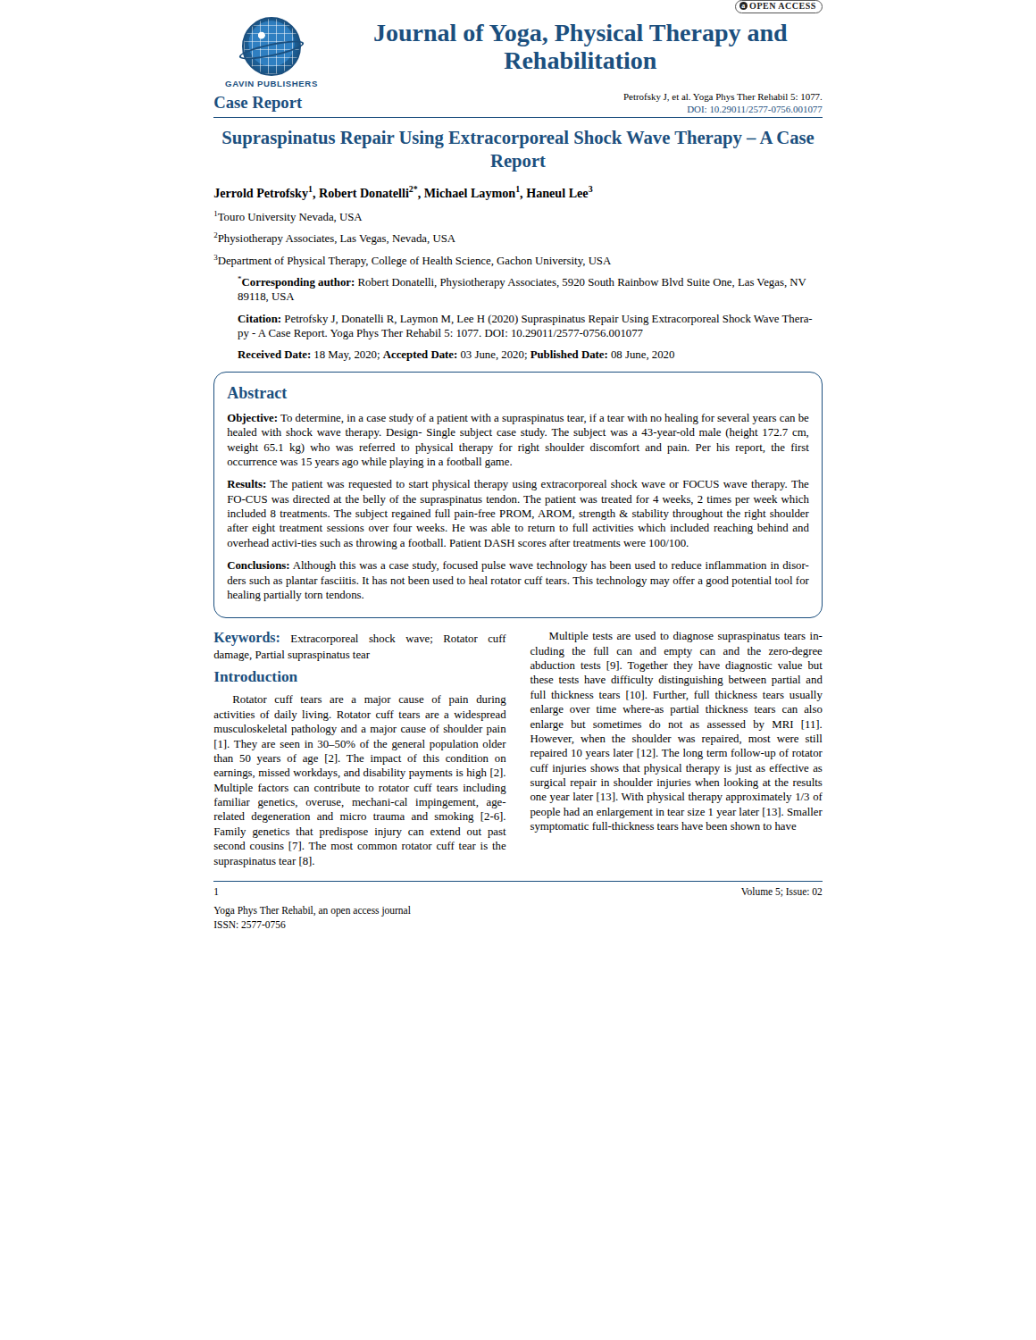a OPEN ACCESS
GAVIN PUBLISHERS
Journal of Yoga, Physical Therapy and Rehabilitation
Petrofsky J, et al. Yoga Phys Ther Rehabil 5: 1077.
DOI: 10.29011/2577-0756.001077
Case Report
Supraspinatus Repair Using Extracorporeal Shock Wave Therapy – A Case Report
Jerrold Petrofsky1, Robert Donatelli2*, Michael Laymon1, Haneul Lee3
1Touro University Nevada, USA
2Physiotherapy Associates, Las Vegas, Nevada, USA
3Department of Physical Therapy, College of Health Science, Gachon University, USA
*Corresponding author: Robert Donatelli, Physiotherapy Associates, 5920 South Rainbow Blvd Suite One, Las Vegas, NV 89118, USA
Citation: Petrofsky J, Donatelli R, Laymon M, Lee H (2020) Supraspinatus Repair Using Extracorporeal Shock Wave Thera-py - A Case Report. Yoga Phys Ther Rehabil 5: 1077. DOI: 10.29011/2577-0756.001077
Received Date: 18 May, 2020; Accepted Date: 03 June, 2020; Published Date: 08 June, 2020
Abstract
Objective: To determine, in a case study of a patient with a supraspinatus tear, if a tear with no healing for several years can be healed with shock wave therapy. Design- Single subject case study. The subject was a 43-year-old male (height 172.7 cm, weight 65.1 kg) who was referred to physical therapy for right shoulder discomfort and pain. Per his report, the first occurrence was 15 years ago while playing in a football game.
Results: The patient was requested to start physical therapy using extracorporeal shock wave or FOCUS wave therapy. The FO-CUS was directed at the belly of the supraspinatus tendon. The patient was treated for 4 weeks, 2 times per week which included 8 treatments. The subject regained full pain-free PROM, AROM, strength & stability throughout the right shoulder after eight treatment sessions over four weeks. He was able to return to full activities which included reaching behind and overhead activi-ties such as throwing a football. Patient DASH scores after treatments were 100/100.
Conclusions: Although this was a case study, focused pulse wave technology has been used to reduce inflammation in disor-ders such as plantar fasciitis. It has not been used to heal rotator cuff tears. This technology may offer a good potential tool for healing partially torn tendons.
Keywords: Extracorporeal shock wave; Rotator cuff damage, Partial supraspinatus tear
Introduction
Rotator cuff tears are a major cause of pain during activities of daily living. Rotator cuff tears are a widespread musculoskeletal pathology and a major cause of shoulder pain [1]. They are seen in 30–50% of the general population older than 50 years of age [2]. The impact of this condition on earnings, missed workdays, and disability payments is high [2]. Multiple factors can contribute to rotator cuff tears including familiar genetics, overuse, mechani-cal impingement, age-related degeneration and micro trauma and smoking [2-6]. Family genetics that predispose injury can extend out past second cousins [7]. The most common rotator cuff tear is the supraspinatus tear [8].
Multiple tests are used to diagnose supraspinatus tears in-cluding the full can and empty can and the zero-degree abduction tests [9]. Together they have diagnostic value but these tests have difficulty distinguishing between partial and full thickness tears [10]. Further, full thickness tears usually enlarge over time where-as partial thickness tears can also enlarge but sometimes do not as assessed by MRI [11]. However, when the shoulder was repaired, most were still repaired 10 years later [12]. The long term follow-up of rotator cuff injuries shows that physical therapy is just as effective as surgical repair in shoulder injuries when looking at the results one year later [13]. With physical therapy approximately 1/3 of people had an enlargement in tear size 1 year later [13]. Smaller symptomatic full-thickness tears have been shown to have
1
Yoga Phys Ther Rehabil, an open access journal
ISSN: 2577-0756
Volume 5; Issue: 02